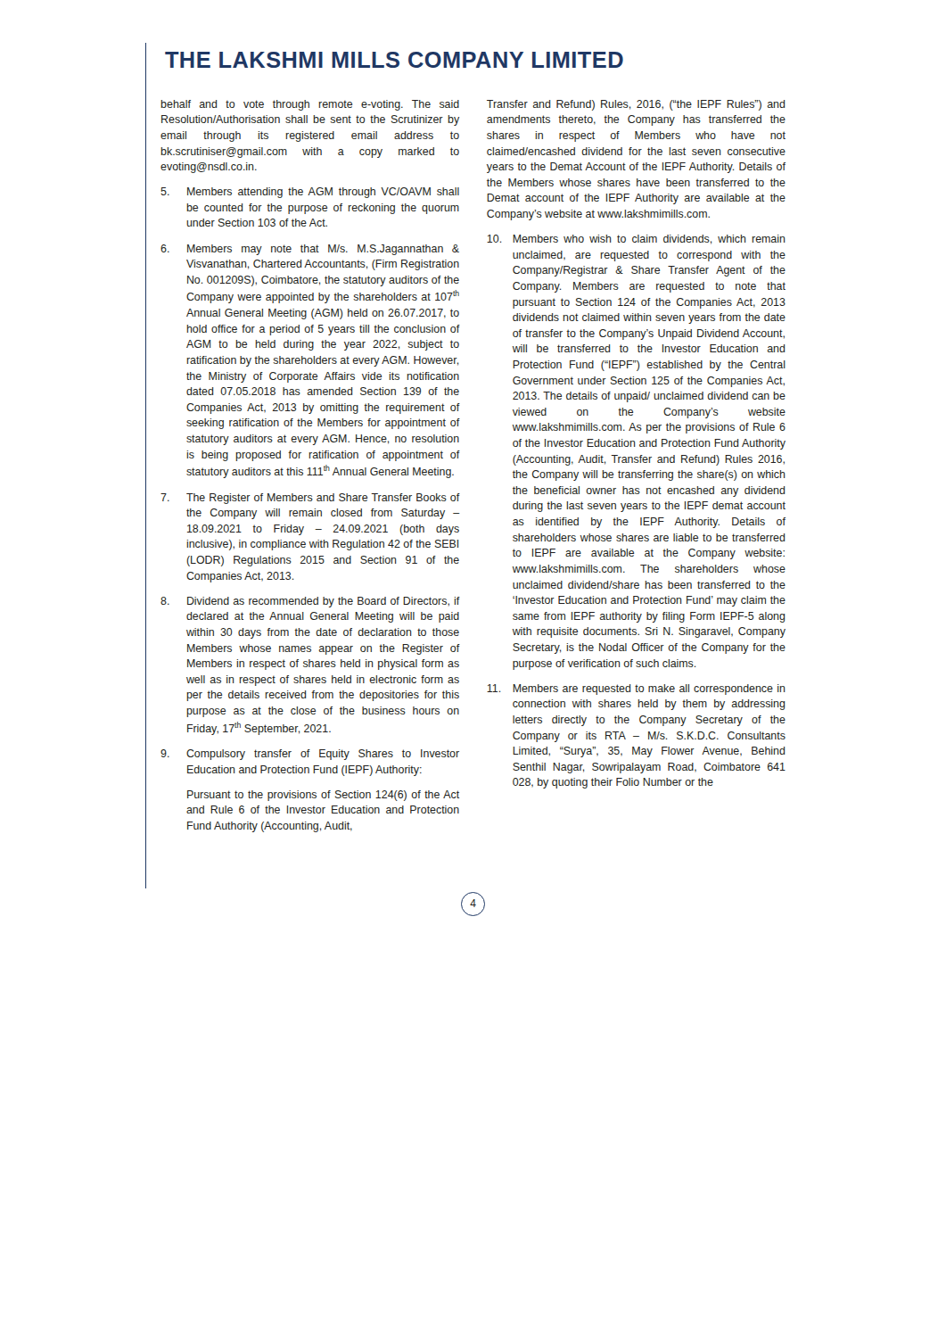THE LAKSHMI MILLS COMPANY LIMITED
behalf and to vote through remote e-voting. The said Resolution/Authorisation shall be sent to the Scrutinizer by email through its registered email address to bk.scrutiniser@gmail.com with a copy marked to evoting@nsdl.co.in.
5. Members attending the AGM through VC/OAVM shall be counted for the purpose of reckoning the quorum under Section 103 of the Act.
6. Members may note that M/s. M.S.Jagannathan & Visvanathan, Chartered Accountants, (Firm Registration No. 001209S), Coimbatore, the statutory auditors of the Company were appointed by the shareholders at 107th Annual General Meeting (AGM) held on 26.07.2017, to hold office for a period of 5 years till the conclusion of AGM to be held during the year 2022, subject to ratification by the shareholders at every AGM. However, the Ministry of Corporate Affairs vide its notification dated 07.05.2018 has amended Section 139 of the Companies Act, 2013 by omitting the requirement of seeking ratification of the Members for appointment of statutory auditors at every AGM. Hence, no resolution is being proposed for ratification of appointment of statutory auditors at this 111th Annual General Meeting.
7. The Register of Members and Share Transfer Books of the Company will remain closed from Saturday – 18.09.2021 to Friday – 24.09.2021 (both days inclusive), in compliance with Regulation 42 of the SEBI (LODR) Regulations 2015 and Section 91 of the Companies Act, 2013.
8. Dividend as recommended by the Board of Directors, if declared at the Annual General Meeting will be paid within 30 days from the date of declaration to those Members whose names appear on the Register of Members in respect of shares held in physical form as well as in respect of shares held in electronic form as per the details received from the depositories for this purpose as at the close of the business hours on Friday, 17th September, 2021.
9. Compulsory transfer of Equity Shares to Investor Education and Protection Fund (IEPF) Authority:
Pursuant to the provisions of Section 124(6) of the Act and Rule 6 of the Investor Education and Protection Fund Authority (Accounting, Audit,
Transfer and Refund) Rules, 2016, (“the IEPF Rules”) and amendments thereto, the Company has transferred the shares in respect of Members who have not claimed/encashed dividend for the last seven consecutive years to the Demat Account of the IEPF Authority. Details of the Members whose shares have been transferred to the Demat account of the IEPF Authority are available at the Company’s website at www.lakshmimills.com.
10. Members who wish to claim dividends, which remain unclaimed, are requested to correspond with the Company/Registrar & Share Transfer Agent of the Company. Members are requested to note that pursuant to Section 124 of the Companies Act, 2013 dividends not claimed within seven years from the date of transfer to the Company’s Unpaid Dividend Account, will be transferred to the Investor Education and Protection Fund (“IEPF”) established by the Central Government under Section 125 of the Companies Act, 2013. The details of unpaid/ unclaimed dividend can be viewed on the Company’s website www.lakshmimills.com. As per the provisions of Rule 6 of the Investor Education and Protection Fund Authority (Accounting, Audit, Transfer and Refund) Rules 2016, the Company will be transferring the share(s) on which the beneficial owner has not encashed any dividend during the last seven years to the IEPF demat account as identified by the IEPF Authority. Details of shareholders whose shares are liable to be transferred to IEPF are available at the Company website: www.lakshmimills.com. The shareholders whose unclaimed dividend/share has been transferred to the ‘Investor Education and Protection Fund’ may claim the same from IEPF authority by filing Form IEPF-5 along with requisite documents. Sri N. Singaravel, Company Secretary, is the Nodal Officer of the Company for the purpose of verification of such claims.
11. Members are requested to make all correspondence in connection with shares held by them by addressing letters directly to the Company Secretary of the Company or its RTA – M/s. S.K.D.C. Consultants Limited, “Surya”, 35, May Flower Avenue, Behind Senthil Nagar, Sowripalayam Road, Coimbatore 641 028, by quoting their Folio Number or the
4